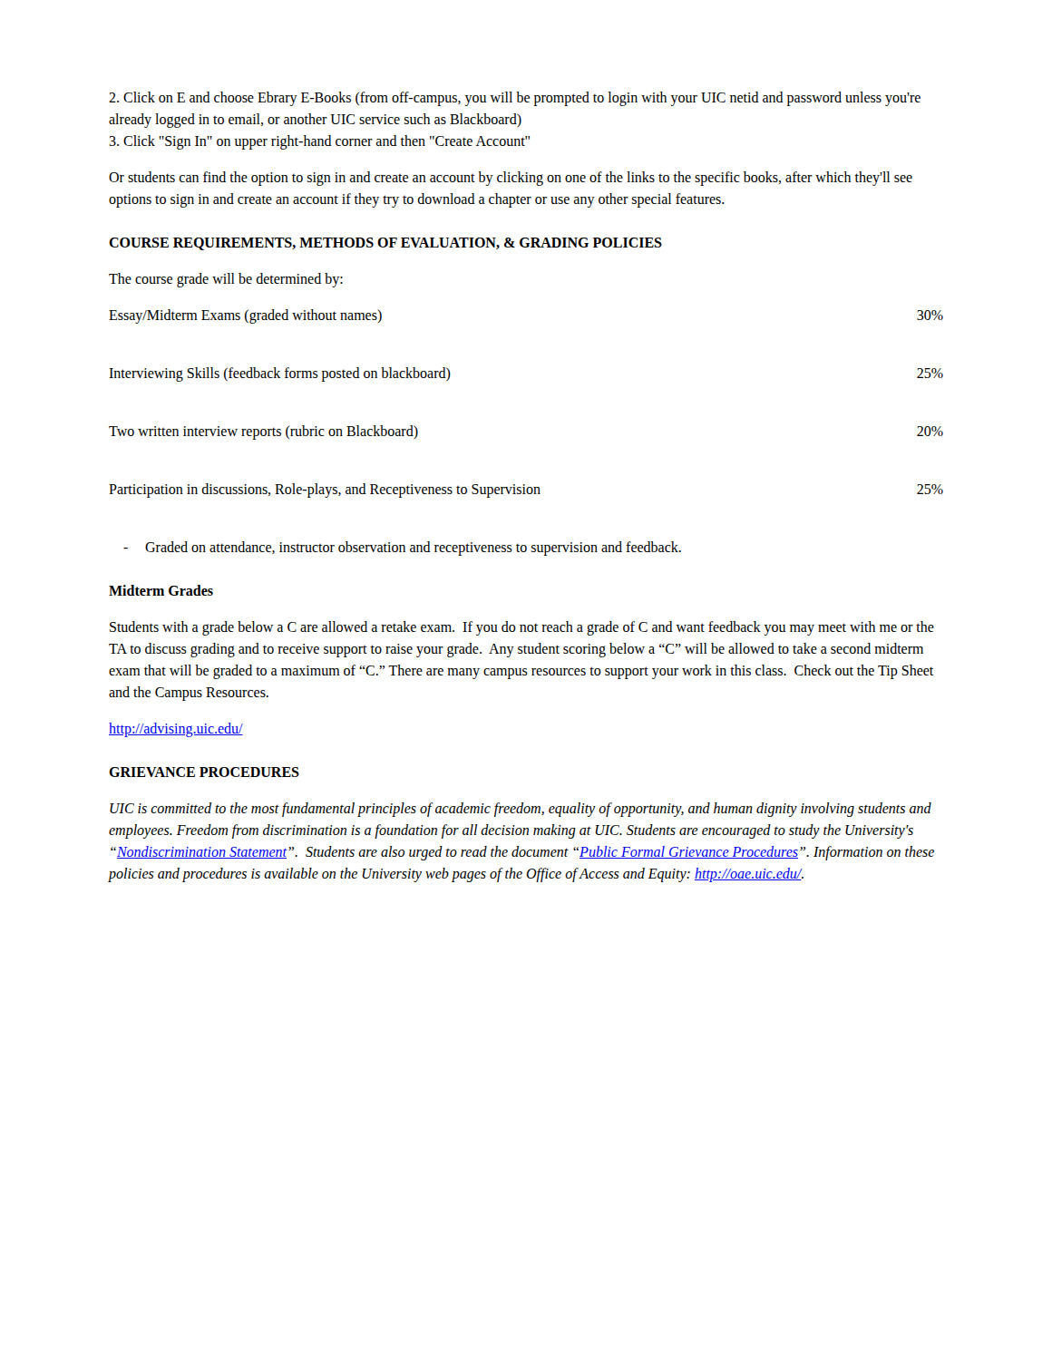2. Click on E and choose Ebrary E-Books (from off-campus, you will be prompted to login with your UIC netid and password unless you're already logged in to email, or another UIC service such as Blackboard)
3. Click "Sign In" on upper right-hand corner and then "Create Account"
Or students can find the option to sign in and create an account by clicking on one of the links to the specific books, after which they'll see options to sign in and create an account if they try to download a chapter or use any other special features.
COURSE REQUIREMENTS, METHODS OF EVALUATION, & GRADING POLICIES
The course grade will be determined by:
Essay/Midterm Exams (graded without names) 30%
Interviewing Skills (feedback forms posted on blackboard) 25%
Two written interview reports (rubric on Blackboard) 20%
Participation in discussions, Role-plays, and Receptiveness to Supervision 25%
Graded on attendance, instructor observation and receptiveness to supervision and feedback.
Midterm Grades
Students with a grade below a C are allowed a retake exam. If you do not reach a grade of C and want feedback you may meet with me or the TA to discuss grading and to receive support to raise your grade. Any student scoring below a “C” will be allowed to take a second midterm exam that will be graded to a maximum of “C.” There are many campus resources to support your work in this class. Check out the Tip Sheet and the Campus Resources.
http://advising.uic.edu/
GRIEVANCE PROCEDURES
UIC is committed to the most fundamental principles of academic freedom, equality of opportunity, and human dignity involving students and employees. Freedom from discrimination is a foundation for all decision making at UIC. Students are encouraged to study the University's “Nondiscrimination Statement”. Students are also urged to read the document “Public Formal Grievance Procedures”. Information on these policies and procedures is available on the University web pages of the Office of Access and Equity: http://oae.uic.edu/.